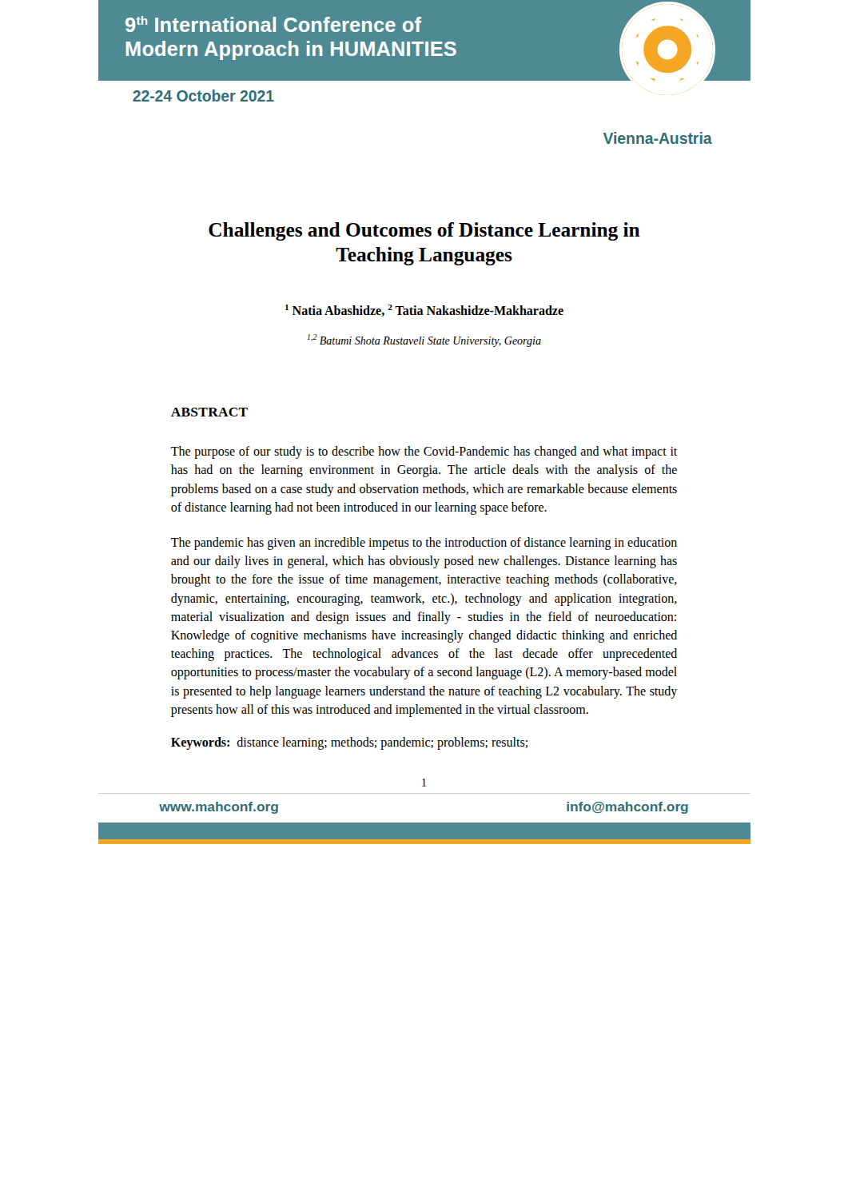9th International Conference of
Modern Approach in HUMANITIES
22-24 October 2021
Vienna-Austria
Challenges and Outcomes of Distance Learning in Teaching Languages
1 Natia Abashidze, 2 Tatia Nakashidze-Makharadze
1,2 Batumi Shota Rustaveli State University, Georgia
ABSTRACT
The purpose of our study is to describe how the Covid-Pandemic has changed and what impact it has had on the learning environment in Georgia. The article deals with the analysis of the problems based on a case study and observation methods, which are remarkable because elements of distance learning had not been introduced in our learning space before.
The pandemic has given an incredible impetus to the introduction of distance learning in education and our daily lives in general, which has obviously posed new challenges. Distance learning has brought to the fore the issue of time management, interactive teaching methods (collaborative, dynamic, entertaining, encouraging, teamwork, etc.), technology and application integration, material visualization and design issues and finally - studies in the field of neuroeducation: Knowledge of cognitive mechanisms have increasingly changed didactic thinking and enriched teaching practices. The technological advances of the last decade offer unprecedented opportunities to process/master the vocabulary of a second language (L2). A memory-based model is presented to help language learners understand the nature of teaching L2 vocabulary. The study presents how all of this was introduced and implemented in the virtual classroom.
Keywords: distance learning; methods; pandemic; problems; results;
1
www.mahconf.org info@mahconf.org